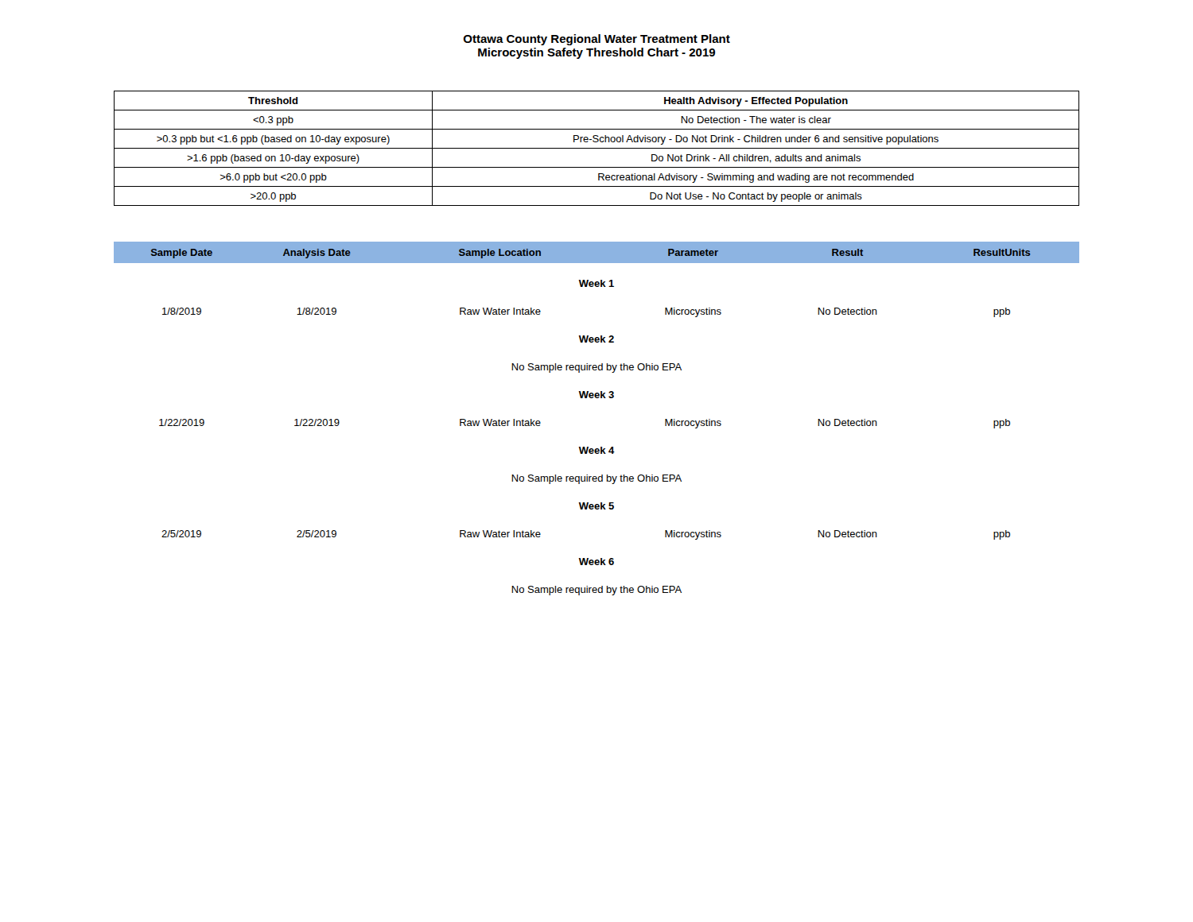Ottawa County Regional Water Treatment Plant
Microcystin Safety Threshold Chart - 2019
| Threshold | Health Advisory - Effected Population |
| --- | --- |
| <0.3 ppb | No Detection - The water is clear |
| >0.3 ppb but <1.6 ppb (based on 10-day exposure) | Pre-School Advisory - Do Not Drink - Children under 6 and sensitive populations |
| >1.6 ppb (based on 10-day exposure) | Do Not Drink - All children, adults and animals |
| >6.0 ppb but <20.0 ppb | Recreational Advisory - Swimming and wading are not recommended |
| >20.0 ppb | Do Not Use - No Contact by people or animals |
| Sample Date | Analysis Date | Sample Location | Parameter | Result | ResultUnits |
| --- | --- | --- | --- | --- | --- |
| Week 1 |
| 1/8/2019 | 1/8/2019 | Raw Water Intake | Microcystins | No Detection | ppb |
| Week 2 |
| No Sample required by the Ohio EPA |
| Week 3 |
| 1/22/2019 | 1/22/2019 | Raw Water Intake | Microcystins | No Detection | ppb |
| Week 4 |
| No Sample required by the Ohio EPA |
| Week 5 |
| 2/5/2019 | 2/5/2019 | Raw Water Intake | Microcystins | No Detection | ppb |
| Week 6 |
| No Sample required by the Ohio EPA |